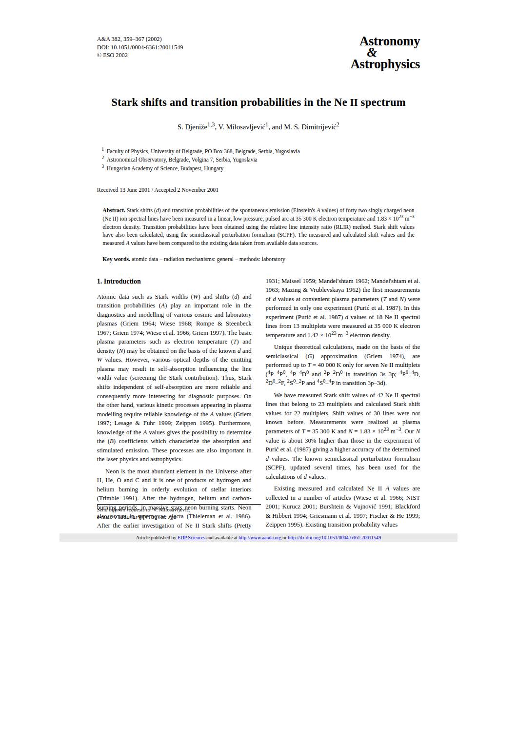A&A 382, 359–367 (2002)
DOI: 10.1051/0004-6361:20011549
© ESO 2002
Astronomy & Astrophysics
Stark shifts and transition probabilities in the Ne II spectrum
S. Djeniže1,3, V. Milosavljević1, and M. S. Dimitrijević2
1 Faculty of Physics, University of Belgrade, PO Box 368, Belgrade, Serbia, Yugoslavia
2 Astronomical Observatory, Belgrade, Volgina 7, Serbia, Yugoslavia
3 Hungarian Academy of Science, Budapest, Hungary
Received 13 June 2001 / Accepted 2 November 2001
Abstract. Stark shifts (d) and transition probabilities of the spontaneous emission (Einstein's A values) of forty two singly charged neon (Ne II) ion spectral lines have been measured in a linear, low pressure, pulsed arc at 35 300 K electron temperature and 1.83 × 1023 m−3 electron density. Transition probabilities have been obtained using the relative line intensity ratio (RLIR) method. Stark shift values have also been calculated, using the semiclassical perturbation formalism (SCPF). The measured and calculated shift values and the measured A values have been compared to the existing data taken from available data sources.
Key words. atomic data – radiation mechanisms: general – methods: laboratory
1. Introduction
Atomic data such as Stark widths (W) and shifts (d) and transition probabilities (A) play an important role in the diagnostics and modelling of various cosmic and laboratory plasmas (Griem 1964; Wiese 1968; Rompe & Steenbeck 1967; Griem 1974; Wiese et al. 1966; Griem 1997). The basic plasma parameters such as electron temperature (T) and density (N) may be obtained on the basis of the known d and W values. However, various optical depths of the emitting plasma may result in self-absorption influencing the line width value (screening the Stark contribution). Thus, Stark shifts independent of self-absorption are more reliable and consequently more interesting for diagnostic purposes. On the other hand, various kinetic processes appearing in plasma modelling require reliable knowledge of the A values (Griem 1997; Lesage & Fuhr 1999; Zeippen 1995). Furthermore, knowledge of the A values gives the possibility to determine the (B) coefficients which characterize the absorption and stimulated emission. These processes are also important in the laser physics and astrophysics.
Neon is the most abundant element in the Universe after H, He, O and C and it is one of products of hydrogen and helium burning in orderly evolution of stellar interiors (Trimble 1991). After the hydrogen, helium and carbon-burning periods, in massive stars neon burning starts. Neon also occurs in supernovae ejecta (Thieleman et al. 1986). After the earlier investigation of Ne II Stark shifts (Pretty 1931; Maissel 1959; Mandel'shtam 1962; Mandel'shtam et al. 1963; Mazing & Vrublevskaya 1962) the first measurements of d values at convenient plasma parameters (T and N) were performed in only one experiment (Purić et al. 1987). In this experiment (Purić et al. 1987) d values of 18 Ne II spectral lines from 13 multiplets were measured at 35 000 K electron temperature and 1.42 × 1023 m−3 electron density.
Unique theoretical calculations, made on the basis of the semiclassical (G) approximation (Griem 1974), are performed up to T = 40 000 K only for seven Ne II multiplets (4P–4P0, 4P–4D0 and 2P–2D0 in transition 3s–3p; 4P0–4D, 2D0–2F, 2S0–2P and 4S0–4P in transition 3p–3d).
We have measured Stark shift values of 42 Ne II spectral lines that belong to 23 multiplets and calculated Stark shift values for 22 multiplets. Shift values of 30 lines were not known before. Measurements were realized at plasma parameters of T = 35 300 K and N = 1.83 × 1023 m−3. Our N value is about 30% higher than those in the experiment of Purić et al. (1987) giving a higher accuracy of the determined d values. The known semiclassical perturbation formalism (SCPF), updated several times, has been used for the calculations of d values.
Existing measured and calculated Ne II A values are collected in a number of articles (Wiese et al. 1966; NIST 2001; Kurucz 2001; Burshtein & Vujnović 1991; Blackford & Hibbert 1994; Griesmann et al. 1997; Fischer & He 1999; Zeippen 1995). Existing transition probability values
Send offprint requests to: V. Milosavljević,
e-mail: vladimir@ff.bg.ac.yu
Article published by EDP Sciences and available at http://www.aanda.org or http://dx.doi.org/10.1051/0004-6361:20011549